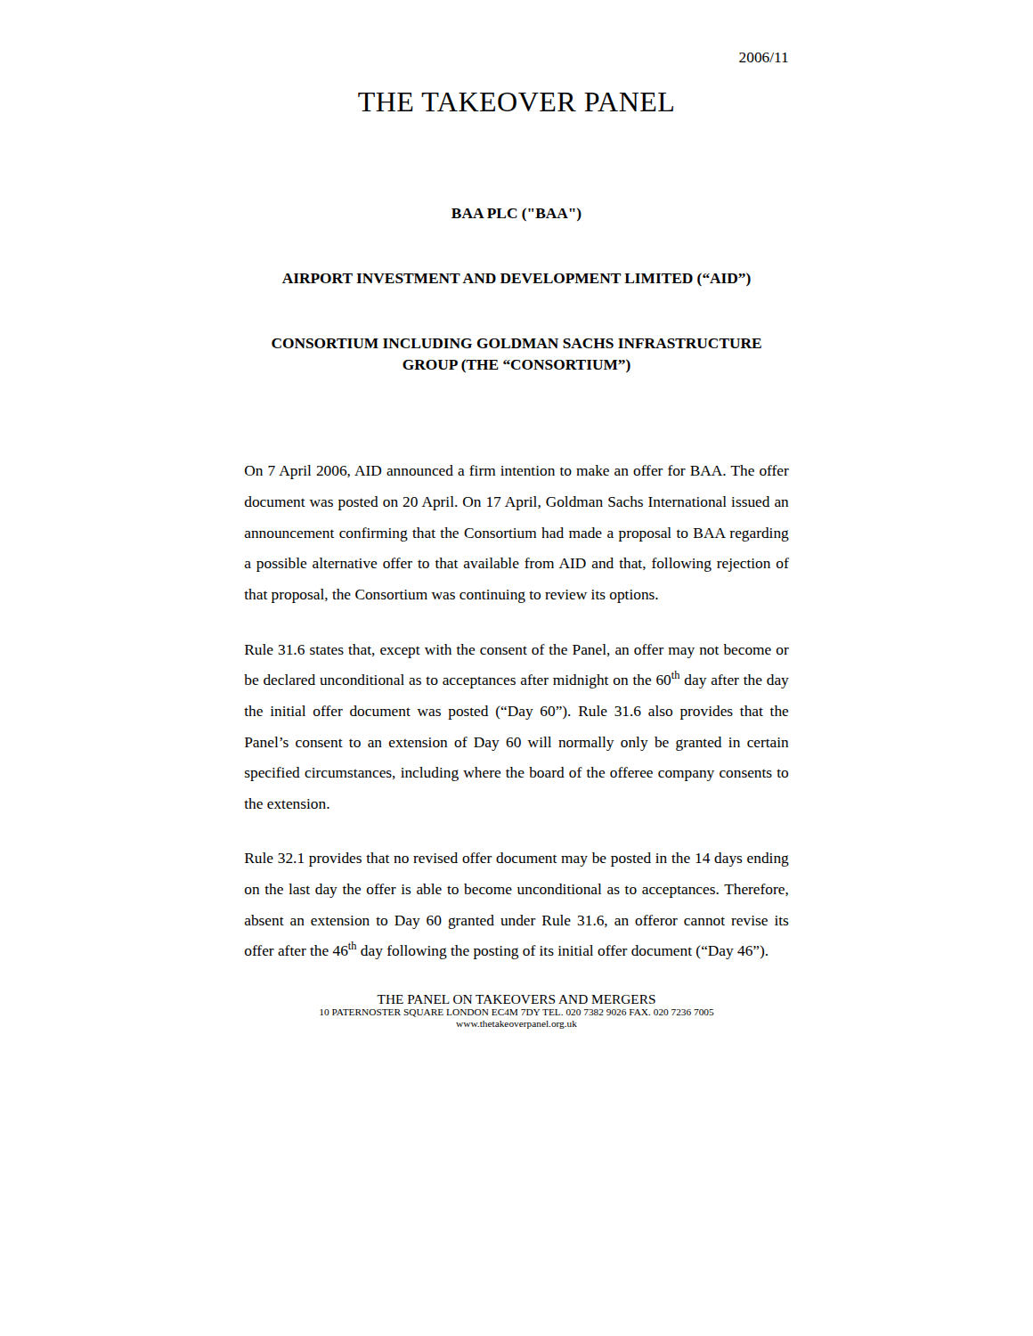2006/11
THE TAKEOVER PANEL
BAA PLC ("BAA")
AIRPORT INVESTMENT AND DEVELOPMENT LIMITED (“AID”)
CONSORTIUM INCLUDING GOLDMAN SACHS INFRASTRUCTURE
GROUP (THE “CONSORTIUM”)
On 7 April 2006, AID announced a firm intention to make an offer for BAA. The offer document was posted on 20 April. On 17 April, Goldman Sachs International issued an announcement confirming that the Consortium had made a proposal to BAA regarding a possible alternative offer to that available from AID and that, following rejection of that proposal, the Consortium was continuing to review its options.
Rule 31.6 states that, except with the consent of the Panel, an offer may not become or be declared unconditional as to acceptances after midnight on the 60th day after the day the initial offer document was posted (“Day 60”). Rule 31.6 also provides that the Panel’s consent to an extension of Day 60 will normally only be granted in certain specified circumstances, including where the board of the offeree company consents to the extension.
Rule 32.1 provides that no revised offer document may be posted in the 14 days ending on the last day the offer is able to become unconditional as to acceptances. Therefore, absent an extension to Day 60 granted under Rule 31.6, an offeror cannot revise its offer after the 46th day following the posting of its initial offer document (“Day 46”).
THE PANEL ON TAKEOVERS AND MERGERS
10 PATERNOSTER SQUARE LONDON EC4M 7DY TEL. 020 7382 9026 FAX. 020 7236 7005
www.thetakeoverpanel.org.uk